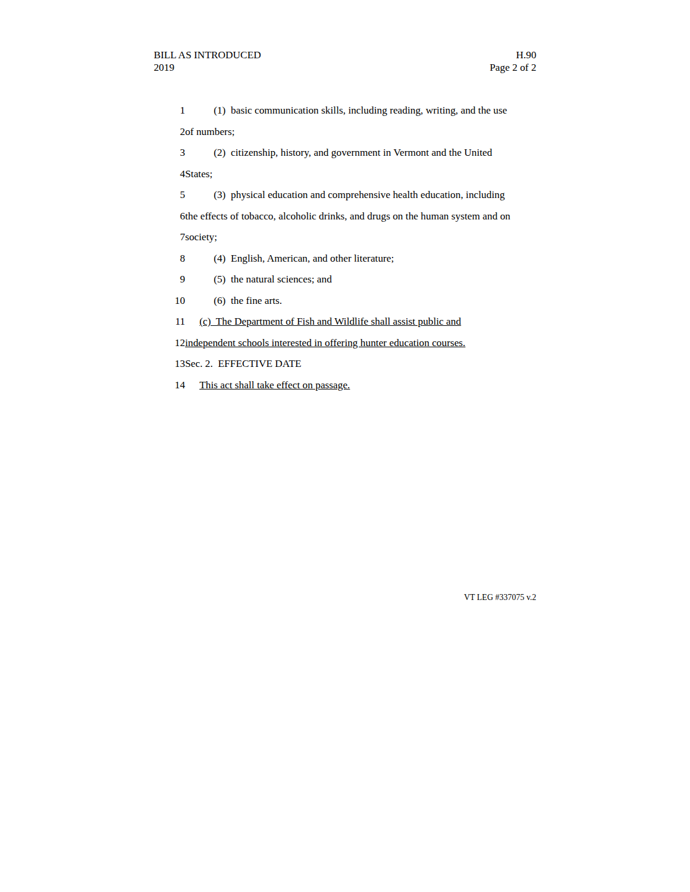BILL AS INTRODUCED
2019
H.90
Page 2 of 2
| 1 | (1) basic communication skills, including reading, writing, and the use |
| 2 | of numbers; |
| 3 | (2) citizenship, history, and government in Vermont and the United |
| 4 | States; |
| 5 | (3) physical education and comprehensive health education, including |
| 6 | the effects of tobacco, alcoholic drinks, and drugs on the human system and on |
| 7 | society; |
| 8 | (4) English, American, and other literature; |
| 9 | (5) the natural sciences; and |
| 10 | (6) the fine arts. |
| 11 | (c) The Department of Fish and Wildlife shall assist public and |
| 12 | independent schools interested in offering hunter education courses. |
| 13 | Sec. 2. EFFECTIVE DATE |
| 14 | This act shall take effect on passage. |
VT LEG #337075 v.2